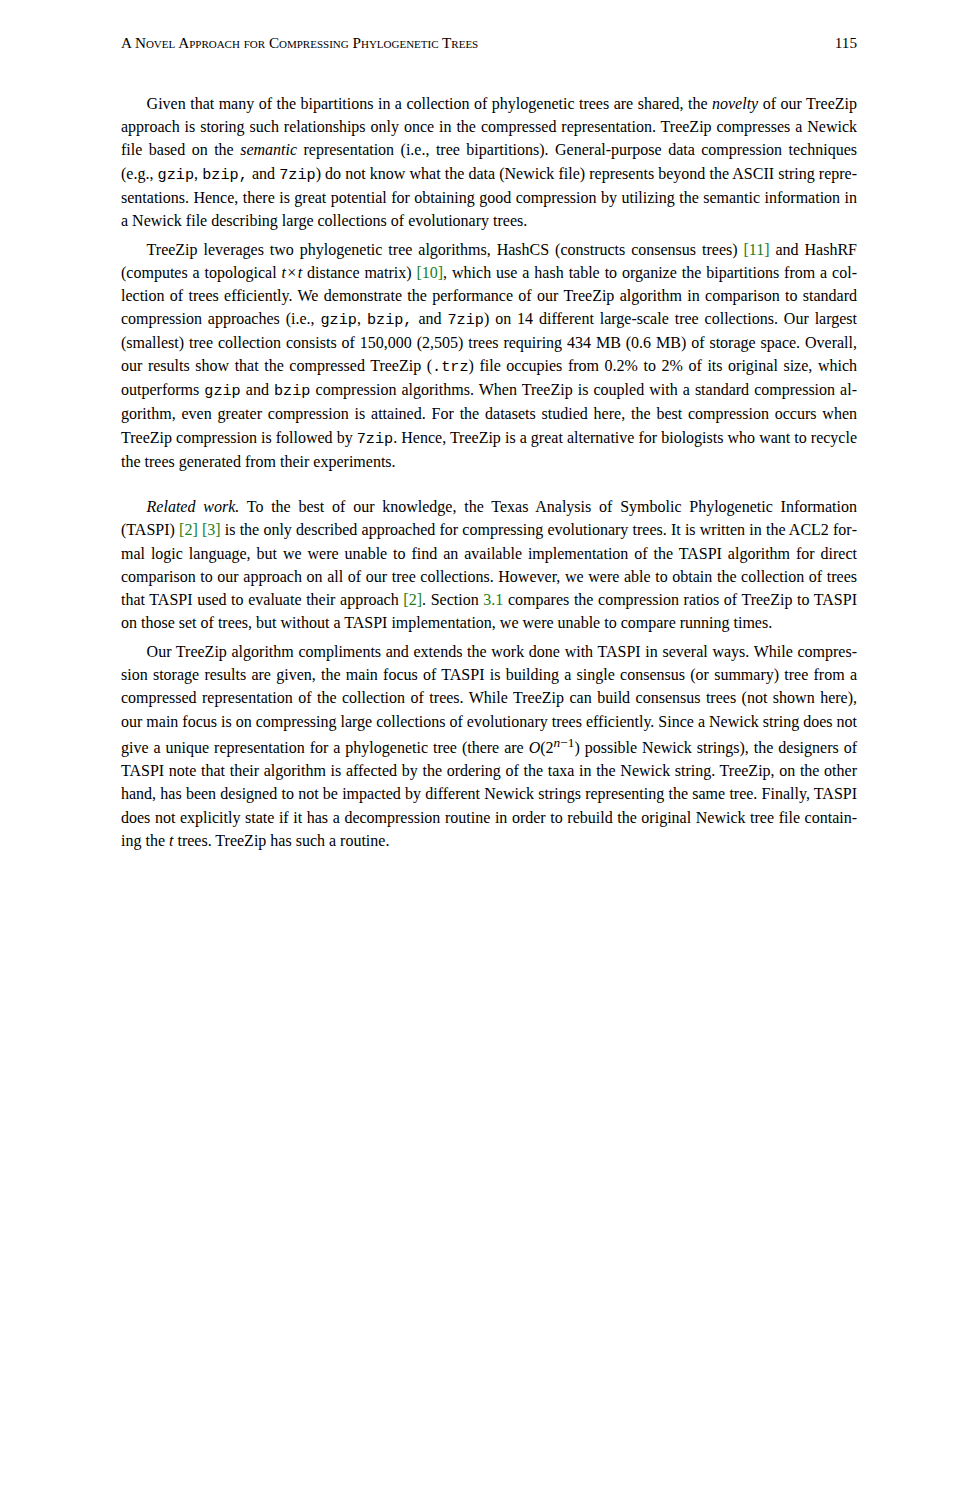A Novel Approach for Compressing Phylogenetic Trees 115
Given that many of the bipartitions in a collection of phylogenetic trees are shared, the novelty of our TreeZip approach is storing such relationships only once in the compressed representation. TreeZip compresses a Newick file based on the semantic representation (i.e., tree bipartitions). General-purpose data compression techniques (e.g., gzip, bzip, and 7zip) do not know what the data (Newick file) represents beyond the ASCII string representations. Hence, there is great potential for obtaining good compression by utilizing the semantic information in a Newick file describing large collections of evolutionary trees.
TreeZip leverages two phylogenetic tree algorithms, HashCS (constructs consensus trees) [11] and HashRF (computes a topological t × t distance matrix) [10], which use a hash table to organize the bipartitions from a collection of trees efficiently. We demonstrate the performance of our TreeZip algorithm in comparison to standard compression approaches (i.e., gzip, bzip, and 7zip) on 14 different large-scale tree collections. Our largest (smallest) tree collection consists of 150,000 (2,505) trees requiring 434 MB (0.6 MB) of storage space. Overall, our results show that the compressed TreeZip (.trz) file occupies from 0.2% to 2% of its original size, which outperforms gzip and bzip compression algorithms. When TreeZip is coupled with a standard compression algorithm, even greater compression is attained. For the datasets studied here, the best compression occurs when TreeZip compression is followed by 7zip. Hence, TreeZip is a great alternative for biologists who want to recycle the trees generated from their experiments.
Related work. To the best of our knowledge, the Texas Analysis of Symbolic Phylogenetic Information (TASPI) [2] [3] is the only described approached for compressing evolutionary trees. It is written in the ACL2 formal logic language, but we were unable to find an available implementation of the TASPI algorithm for direct comparison to our approach on all of our tree collections. However, we were able to obtain the collection of trees that TASPI used to evaluate their approach [2]. Section 3.1 compares the compression ratios of TreeZip to TASPI on those set of trees, but without a TASPI implementation, we were unable to compare running times.
Our TreeZip algorithm compliments and extends the work done with TASPI in several ways. While compression storage results are given, the main focus of TASPI is building a single consensus (or summary) tree from a compressed representation of the collection of trees. While TreeZip can build consensus trees (not shown here), our main focus is on compressing large collections of evolutionary trees efficiently. Since a Newick string does not give a unique representation for a phylogenetic tree (there are O(2n−1) possible Newick strings), the designers of TASPI note that their algorithm is affected by the ordering of the taxa in the Newick string. TreeZip, on the other hand, has been designed to not be impacted by different Newick strings representing the same tree. Finally, TASPI does not explicitly state if it has a decompression routine in order to rebuild the original Newick tree file containing the t trees. TreeZip has such a routine.